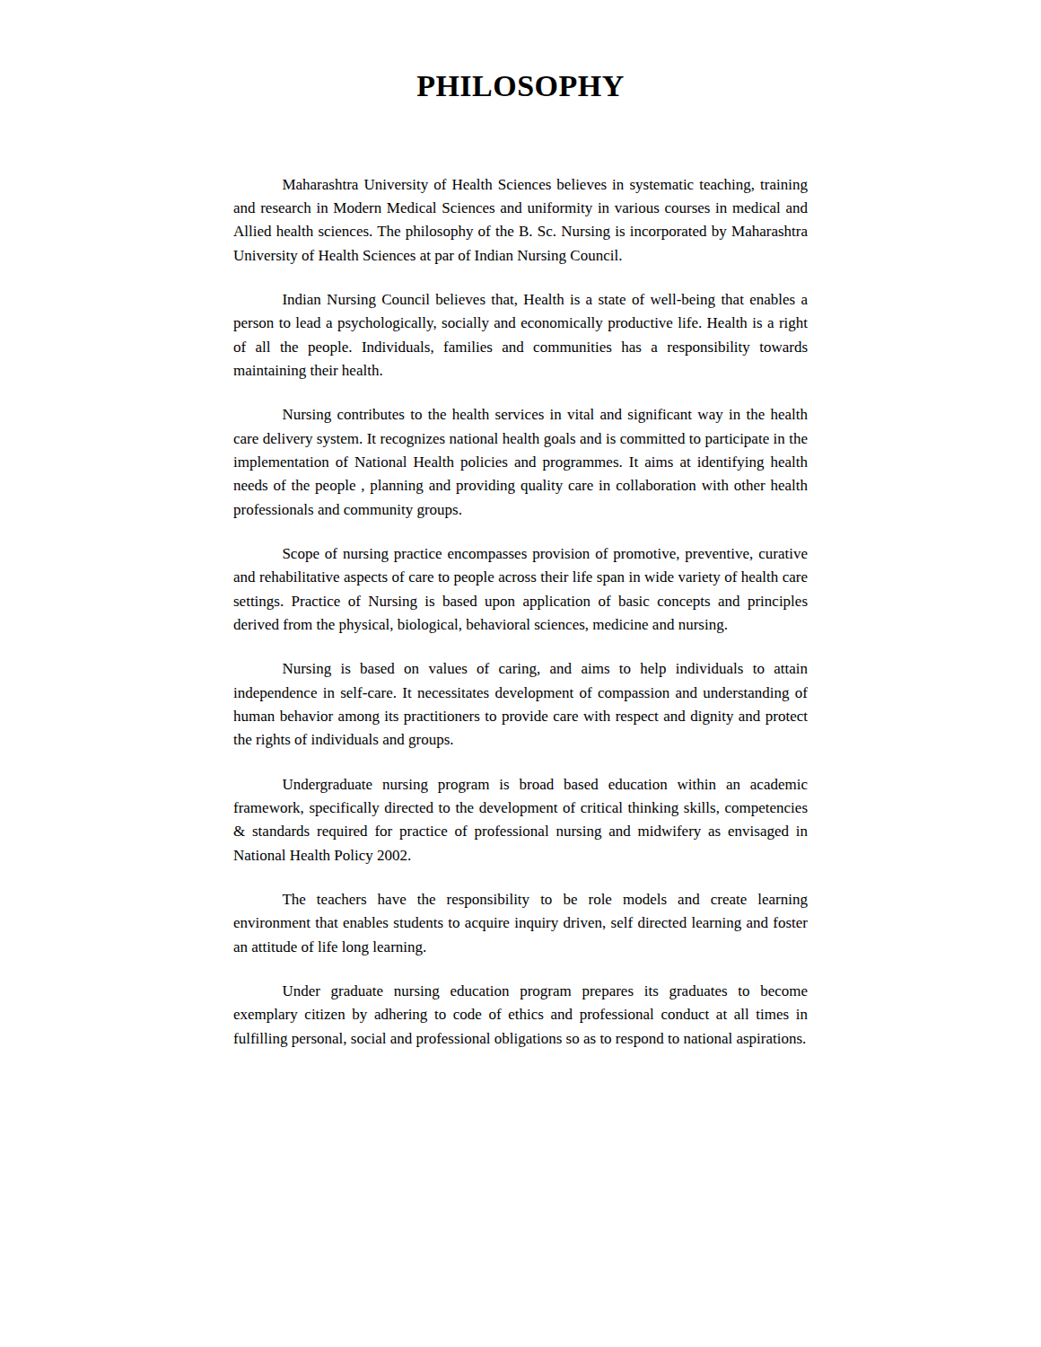PHILOSOPHY
Maharashtra University of Health Sciences believes in systematic teaching, training and research in Modern Medical Sciences and uniformity in various courses in medical and Allied health sciences. The philosophy of the B. Sc. Nursing is incorporated by Maharashtra University of Health Sciences at par of Indian Nursing Council.
Indian Nursing Council believes that, Health is a state of well-being that enables a person to lead a psychologically, socially and economically productive life. Health is a right of all the people. Individuals, families and communities has a responsibility towards maintaining their health.
Nursing contributes to the health services in vital and significant way in the health care delivery system. It recognizes national health goals and is committed to participate in the implementation of National Health policies and programmes. It aims at identifying health needs of the people , planning and providing quality care in collaboration with other health professionals and community groups.
Scope of nursing practice encompasses provision of promotive, preventive, curative and rehabilitative aspects of care to people across their life span in wide variety of health care settings. Practice of Nursing is based upon application of basic concepts and principles derived from the physical, biological, behavioral sciences, medicine and nursing.
Nursing is based on values of caring, and aims to help individuals to attain independence in self-care. It necessitates development of compassion and understanding of human behavior among its practitioners to provide care with respect and dignity and protect the rights of individuals and groups.
Undergraduate nursing program is broad based education within an academic framework, specifically directed to the development of critical thinking skills, competencies & standards required for practice of professional nursing and midwifery as envisaged in National Health Policy 2002.
The teachers have the responsibility to be role models and create learning environment that enables students to acquire inquiry driven, self directed learning and foster an attitude of life long learning.
Under graduate nursing education program prepares its graduates to become exemplary citizen by adhering to code of ethics and professional conduct at all times in fulfilling personal, social and professional obligations so as to respond to national aspirations.